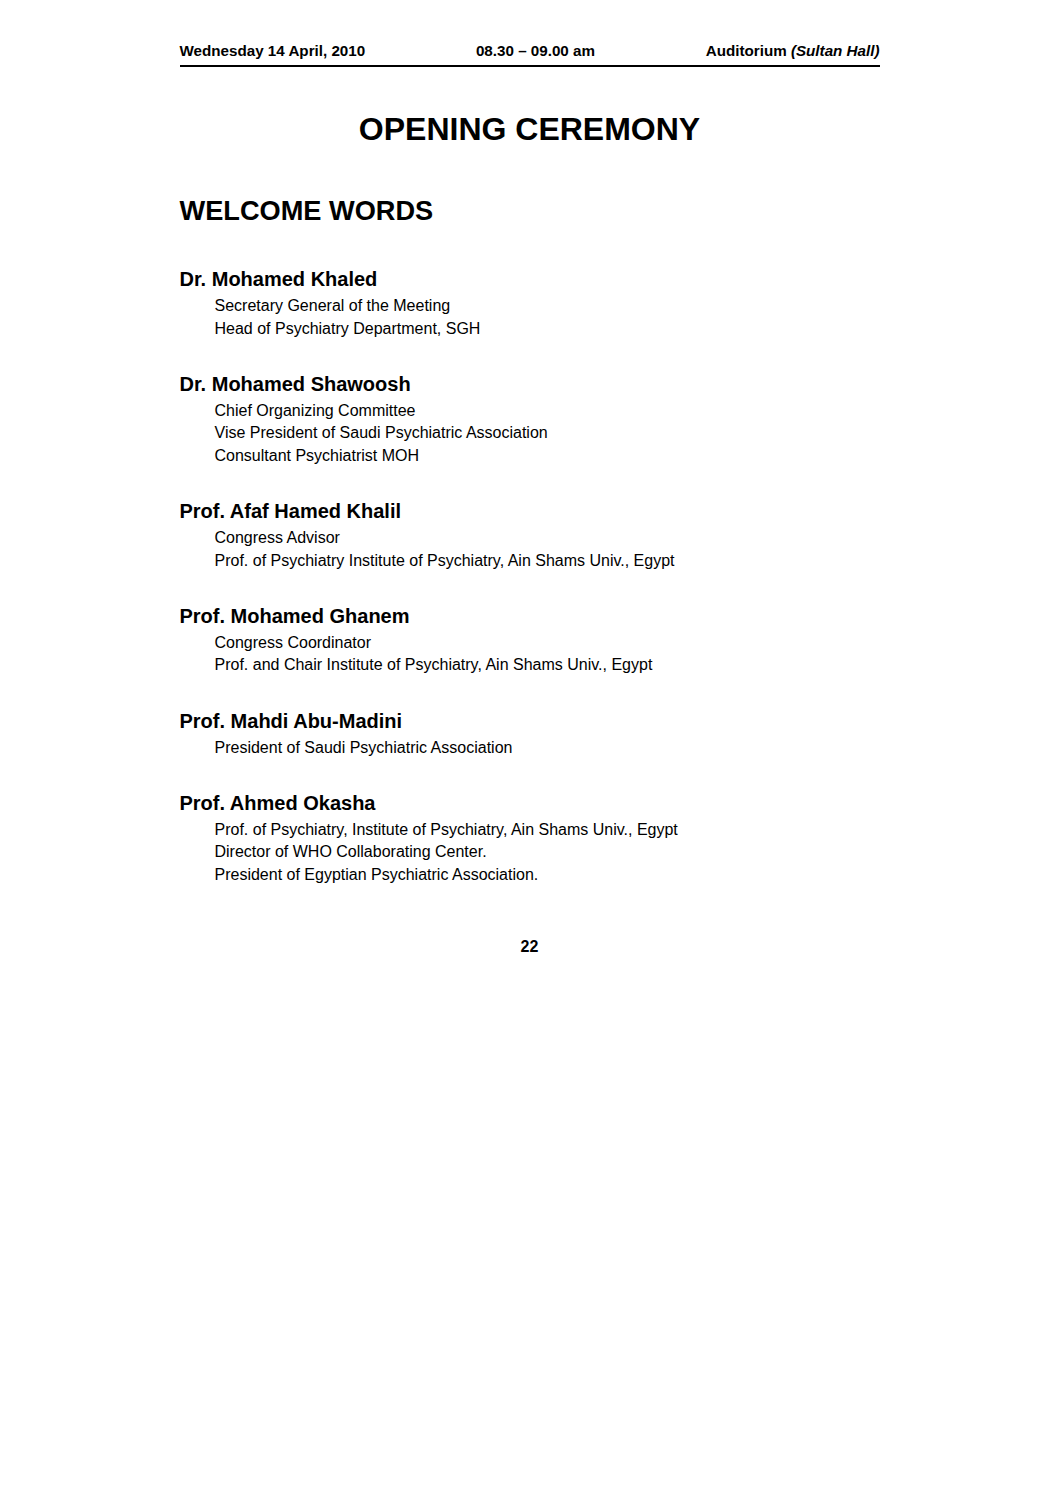Wednesday 14 April, 2010 08.30 – 09.00 am Auditorium (Sultan Hall)
OPENING CEREMONY
WELCOME WORDS
Dr. Mohamed Khaled
Secretary General of the Meeting
Head of Psychiatry Department, SGH
Dr. Mohamed Shawoosh
Chief Organizing Committee
Vise President of Saudi Psychiatric Association
Consultant Psychiatrist MOH
Prof. Afaf Hamed Khalil
Congress Advisor
Prof. of Psychiatry Institute of Psychiatry, Ain Shams Univ., Egypt
Prof. Mohamed Ghanem
Congress Coordinator
Prof. and Chair Institute of Psychiatry, Ain Shams Univ., Egypt
Prof. Mahdi Abu-Madini
President of Saudi Psychiatric Association
Prof. Ahmed Okasha
Prof. of Psychiatry, Institute of Psychiatry, Ain Shams Univ., Egypt
Director of WHO Collaborating Center.
President of Egyptian Psychiatric Association.
22